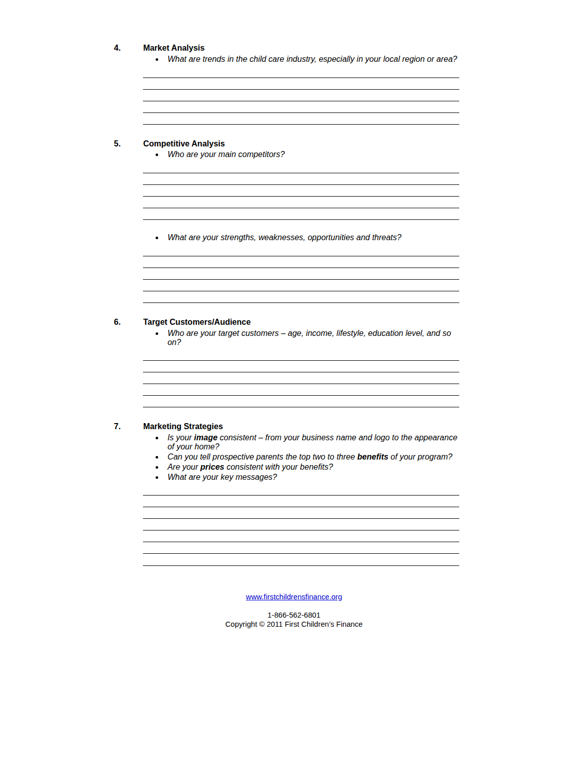Market Analysis
What are trends in the child care industry, especially in your local region or area?
Competitive Analysis
Who are your main competitors?
What are your strengths, weaknesses, opportunities and threats?
Target Customers/Audience
Who are your target customers – age, income, lifestyle, education level, and so on?
Marketing Strategies
Is your image consistent – from your business name and logo to the appearance of your home?
Can you tell prospective parents the top two to three benefits of your program?
Are your prices consistent with your benefits?
What are your key messages?
www.firstchildrensfinance.org
1-866-562-6801
Copyright © 2011 First Children’s Finance